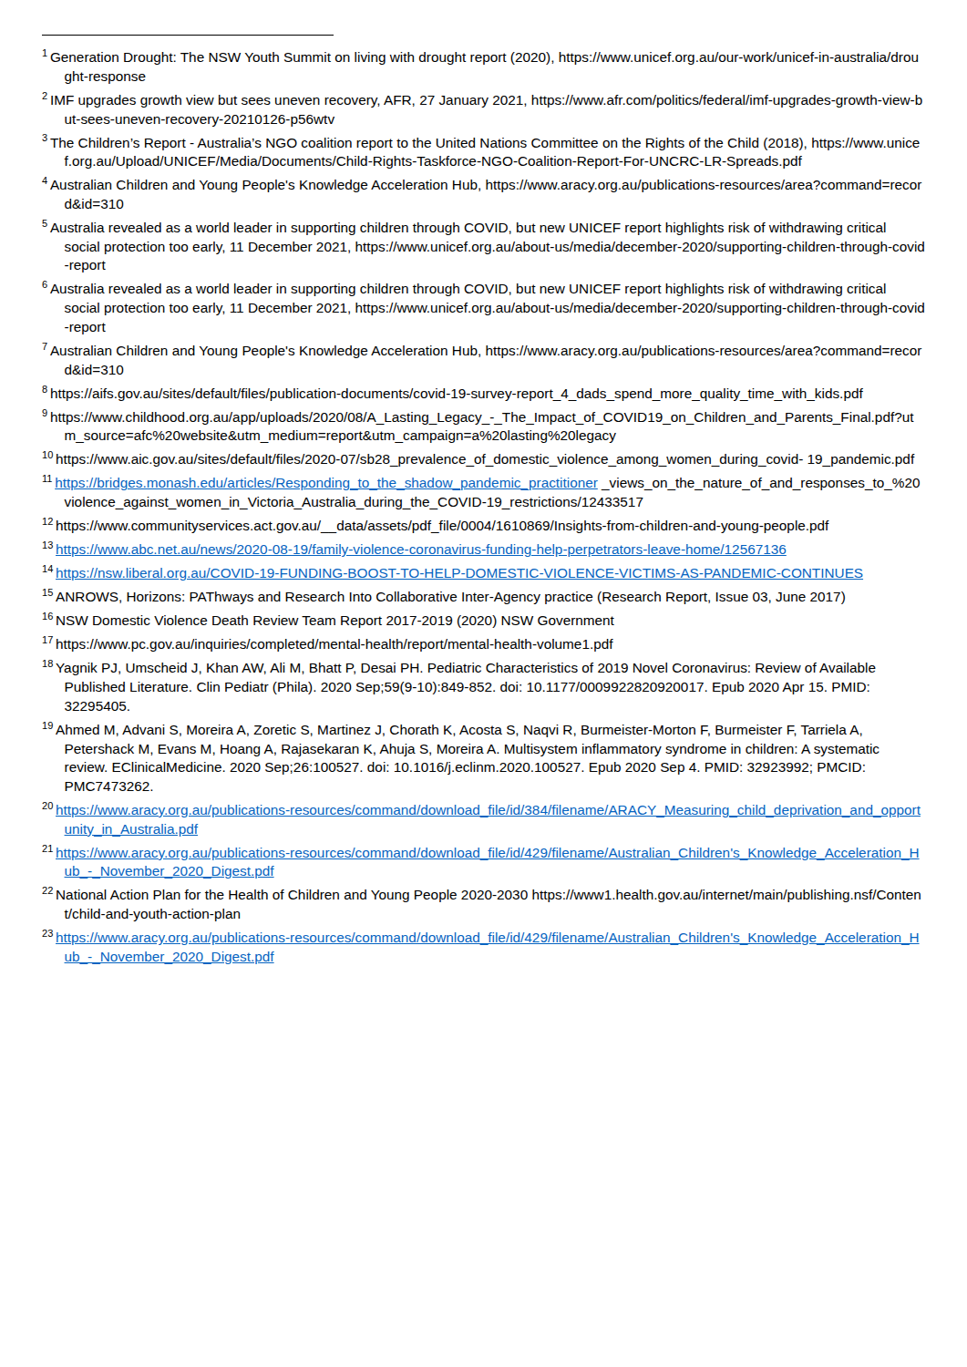1Generation Drought: The NSW Youth Summit on living with drought report (2020), https://www.unicef.org.au/our-work/unicef-in-australia/drought-response
2IMF upgrades growth view but sees uneven recovery, AFR, 27 January 2021, https://www.afr.com/politics/federal/imf-upgrades-growth-view-but-sees-uneven-recovery-20210126-p56wtv
3The Children’s Report - Australia’s NGO coalition report to the United Nations Committee on the Rights of the Child (2018), https://www.unicef.org.au/Upload/UNICEF/Media/Documents/Child-Rights-Taskforce-NGO-Coalition-Report-For-UNCRC-LR-Spreads.pdf
4Australian Children and Young People's Knowledge Acceleration Hub, https://www.aracy.org.au/publications-resources/area?command=record&id=310
5Australia revealed as a world leader in supporting children through COVID, but new UNICEF report highlights risk of withdrawing critical social protection too early, 11 December 2021, https://www.unicef.org.au/about-us/media/december-2020/supporting-children-through-covid-report
6Australia revealed as a world leader in supporting children through COVID, but new UNICEF report highlights risk of withdrawing critical social protection too early, 11 December 2021, https://www.unicef.org.au/about-us/media/december-2020/supporting-children-through-covid-report
7Australian Children and Young People's Knowledge Acceleration Hub, https://www.aracy.org.au/publications-resources/area?command=record&id=310
8https://aifs.gov.au/sites/default/files/publication-documents/covid-19-survey-report_4_dads_spend_more_quality_time_with_kids.pdf
9https://www.childhood.org.au/app/uploads/2020/08/A_Lasting_Legacy_-_The_Impact_of_COVID19_on_Children_and_Parents_Final.pdf?utm_source=afc%20website&utm_medium=report&utm_campaign=a%20lasting%20legacy
10https://www.aic.gov.au/sites/default/files/2020-07/sb28_prevalence_of_domestic_violence_among_women_during_covid- 19_pandemic.pdf
11https://bridges.monash.edu/articles/Responding_to_the_shadow_pandemic_practitioner _views_on_the_nature_of_and_responses_to_%20violence_against_women_in_Victoria_Australia_during_the_COVID-19_restrictions/12433517
12https://www.communityservices.act.gov.au/__data/assets/pdf_file/0004/1610869/Insights-from-children-and-young-people.pdf
13https://www.abc.net.au/news/2020-08-19/family-violence-coronavirus-funding-help-perpetrators-leave-home/12567136
14https://nsw.liberal.org.au/COVID-19-FUNDING-BOOST-TO-HELP-DOMESTIC-VIOLENCE-VICTIMS-AS-PANDEMIC-CONTINUES
15ANROWS, Horizons: PAThways and Research Into Collaborative Inter-Agency practice (Research Report, Issue 03, June 2017)
16NSW Domestic Violence Death Review Team Report 2017-2019 (2020) NSW Government
17https://www.pc.gov.au/inquiries/completed/mental-health/report/mental-health-volume1.pdf
18Yagnik PJ, Umscheid J, Khan AW, Ali M, Bhatt P, Desai PH. Pediatric Characteristics of 2019 Novel Coronavirus: Review of Available Published Literature. Clin Pediatr (Phila). 2020 Sep;59(9-10):849-852. doi: 10.1177/0009922820920017. Epub 2020 Apr 15. PMID: 32295405.
19Ahmed M, Advani S, Moreira A, Zoretic S, Martinez J, Chorath K, Acosta S, Naqvi R, Burmeister-Morton F, Burmeister F, Tarriela A, Petershack M, Evans M, Hoang A, Rajasekaran K, Ahuja S, Moreira A. Multisystem inflammatory syndrome in children: A systematic review. EClinicalMedicine. 2020 Sep;26:100527. doi: 10.1016/j.eclinm.2020.100527. Epub 2020 Sep 4. PMID: 32923992; PMCID: PMC7473262.
20https://www.aracy.org.au/publications-resources/command/download_file/id/384/filename/ARACY_Measuring_child_deprivation_and_opportunity_in_Australia.pdf
21https://www.aracy.org.au/publications-resources/command/download_file/id/429/filename/Australian_Children's_Knowledge_Acceleration_Hub_-_November_2020_Digest.pdf
22National Action Plan for the Health of Children and Young People 2020-2030 https://www1.health.gov.au/internet/main/publishing.nsf/Content/child-and-youth-action-plan
23https://www.aracy.org.au/publications-resources/command/download_file/id/429/filename/Australian_Children's_Knowledge_Acceleration_Hub_-_November_2020_Digest.pdf